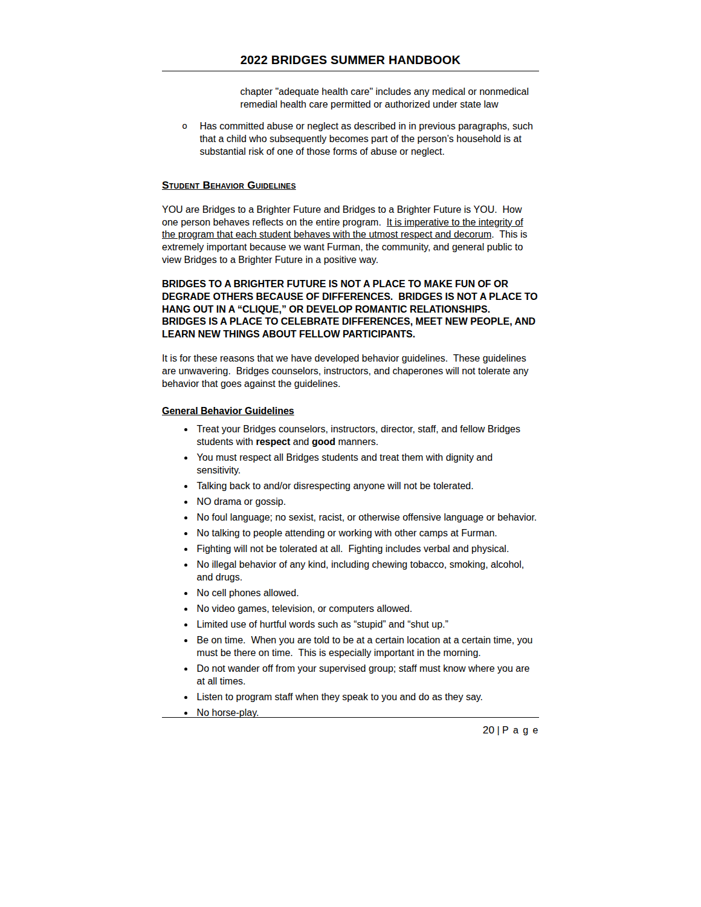2022 BRIDGES SUMMER HANDBOOK
chapter "adequate health care" includes any medical or nonmedical remedial health care permitted or authorized under state law
Has committed abuse or neglect as described in in previous paragraphs, such that a child who subsequently becomes part of the person’s household is at substantial risk of one of those forms of abuse or neglect.
Student Behavior Guidelines
YOU are Bridges to a Brighter Future and Bridges to a Brighter Future is YOU. How one person behaves reflects on the entire program. It is imperative to the integrity of the program that each student behaves with the utmost respect and decorum. This is extremely important because we want Furman, the community, and general public to view Bridges to a Brighter Future in a positive way.
BRIDGES TO A BRIGHTER FUTURE IS NOT A PLACE TO MAKE FUN OF OR DEGRADE OTHERS BECAUSE OF DIFFERENCES. BRIDGES IS NOT A PLACE TO HANG OUT IN A “CLIQUE,” OR DEVELOP ROMANTIC RELATIONSHIPS. BRIDGES IS A PLACE TO CELEBRATE DIFFERENCES, MEET NEW PEOPLE, AND LEARN NEW THINGS ABOUT FELLOW PARTICIPANTS.
It is for these reasons that we have developed behavior guidelines. These guidelines are unwavering. Bridges counselors, instructors, and chaperones will not tolerate any behavior that goes against the guidelines.
General Behavior Guidelines
Treat your Bridges counselors, instructors, director, staff, and fellow Bridges students with respect and good manners.
You must respect all Bridges students and treat them with dignity and sensitivity.
Talking back to and/or disrespecting anyone will not be tolerated.
NO drama or gossip.
No foul language; no sexist, racist, or otherwise offensive language or behavior.
No talking to people attending or working with other camps at Furman.
Fighting will not be tolerated at all. Fighting includes verbal and physical.
No illegal behavior of any kind, including chewing tobacco, smoking, alcohol, and drugs.
No cell phones allowed.
No video games, television, or computers allowed.
Limited use of hurtful words such as “stupid” and “shut up.”
Be on time. When you are told to be at a certain location at a certain time, you must be there on time. This is especially important in the morning.
Do not wander off from your supervised group; staff must know where you are at all times.
Listen to program staff when they speak to you and do as they say.
No horse-play.
20 | P a g e